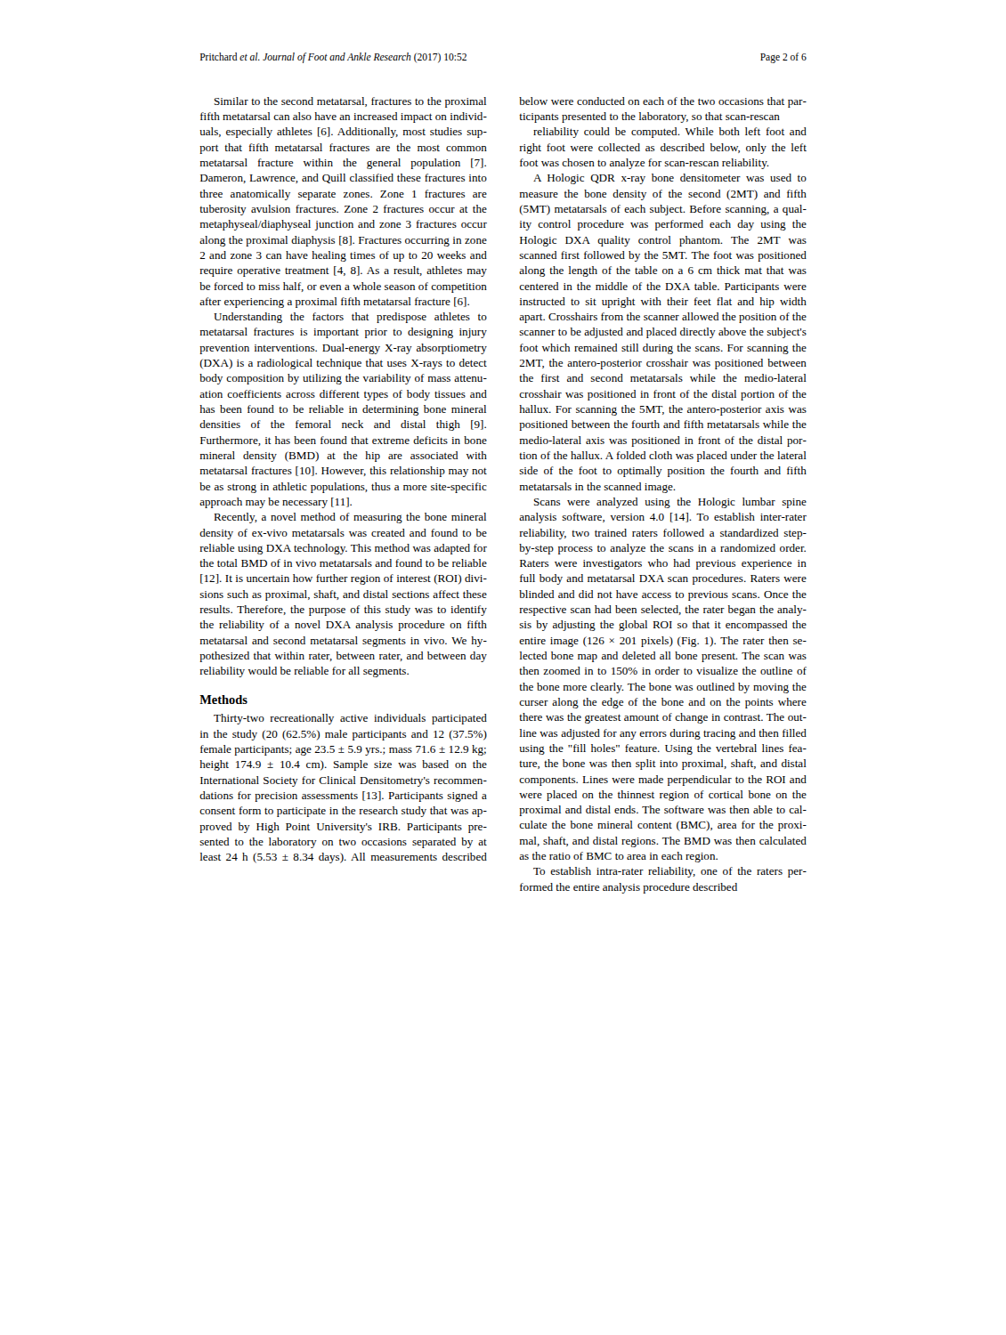Pritchard et al. Journal of Foot and Ankle Research (2017) 10:52
Page 2 of 6
Similar to the second metatarsal, fractures to the proximal fifth metatarsal can also have an increased impact on individuals, especially athletes [6]. Additionally, most studies support that fifth metatarsal fractures are the most common metatarsal fracture within the general population [7]. Dameron, Lawrence, and Quill classified these fractures into three anatomically separate zones. Zone 1 fractures are tuberosity avulsion fractures. Zone 2 fractures occur at the metaphyseal/diaphyseal junction and zone 3 fractures occur along the proximal diaphysis [8]. Fractures occurring in zone 2 and zone 3 can have healing times of up to 20 weeks and require operative treatment [4, 8]. As a result, athletes may be forced to miss half, or even a whole season of competition after experiencing a proximal fifth metatarsal fracture [6].
Understanding the factors that predispose athletes to metatarsal fractures is important prior to designing injury prevention interventions. Dual-energy X-ray absorptiometry (DXA) is a radiological technique that uses X-rays to detect body composition by utilizing the variability of mass attenuation coefficients across different types of body tissues and has been found to be reliable in determining bone mineral densities of the femoral neck and distal thigh [9]. Furthermore, it has been found that extreme deficits in bone mineral density (BMD) at the hip are associated with metatarsal fractures [10]. However, this relationship may not be as strong in athletic populations, thus a more site-specific approach may be necessary [11].
Recently, a novel method of measuring the bone mineral density of ex-vivo metatarsals was created and found to be reliable using DXA technology. This method was adapted for the total BMD of in vivo metatarsals and found to be reliable [12]. It is uncertain how further region of interest (ROI) divisions such as proximal, shaft, and distal sections affect these results. Therefore, the purpose of this study was to identify the reliability of a novel DXA analysis procedure on fifth metatarsal and second metatarsal segments in vivo. We hypothesized that within rater, between rater, and between day reliability would be reliable for all segments.
Methods
Thirty-two recreationally active individuals participated in the study (20 (62.5%) male participants and 12 (37.5%) female participants; age 23.5 ± 5.9 yrs.; mass 71.6 ± 12.9 kg; height 174.9 ± 10.4 cm). Sample size was based on the International Society for Clinical Densitometry's recommendations for precision assessments [13]. Participants signed a consent form to participate in the research study that was approved by High Point University's IRB. Participants presented to the laboratory on two occasions separated by at least 24 h (5.53 ± 8.34 days). All measurements described below were conducted on each of the two occasions that participants presented to the laboratory, so that scan-rescan
reliability could be computed. While both left foot and right foot were collected as described below, only the left foot was chosen to analyze for scan-rescan reliability.
A Hologic QDR x-ray bone densitometer was used to measure the bone density of the second (2MT) and fifth (5MT) metatarsals of each subject. Before scanning, a quality control procedure was performed each day using the Hologic DXA quality control phantom. The 2MT was scanned first followed by the 5MT. The foot was positioned along the length of the table on a 6 cm thick mat that was centered in the middle of the DXA table. Participants were instructed to sit upright with their feet flat and hip width apart. Crosshairs from the scanner allowed the position of the scanner to be adjusted and placed directly above the subject's foot which remained still during the scans. For scanning the 2MT, the antero-posterior crosshair was positioned between the first and second metatarsals while the medio-lateral crosshair was positioned in front of the distal portion of the hallux. For scanning the 5MT, the antero-posterior axis was positioned between the fourth and fifth metatarsals while the medio-lateral axis was positioned in front of the distal portion of the hallux. A folded cloth was placed under the lateral side of the foot to optimally position the fourth and fifth metatarsals in the scanned image.
Scans were analyzed using the Hologic lumbar spine analysis software, version 4.0 [14]. To establish inter-rater reliability, two trained raters followed a standardized step-by-step process to analyze the scans in a randomized order. Raters were investigators who had previous experience in full body and metatarsal DXA scan procedures. Raters were blinded and did not have access to previous scans. Once the respective scan had been selected, the rater began the analysis by adjusting the global ROI so that it encompassed the entire image (126 × 201 pixels) (Fig. 1). The rater then selected bone map and deleted all bone present. The scan was then zoomed in to 150% in order to visualize the outline of the bone more clearly. The bone was outlined by moving the curser along the edge of the bone and on the points where there was the greatest amount of change in contrast. The outline was adjusted for any errors during tracing and then filled using the "fill holes" feature. Using the vertebral lines feature, the bone was then split into proximal, shaft, and distal components. Lines were made perpendicular to the ROI and were placed on the thinnest region of cortical bone on the proximal and distal ends. The software was then able to calculate the bone mineral content (BMC), area for the proximal, shaft, and distal regions. The BMD was then calculated as the ratio of BMC to area in each region.
To establish intra-rater reliability, one of the raters performed the entire analysis procedure described